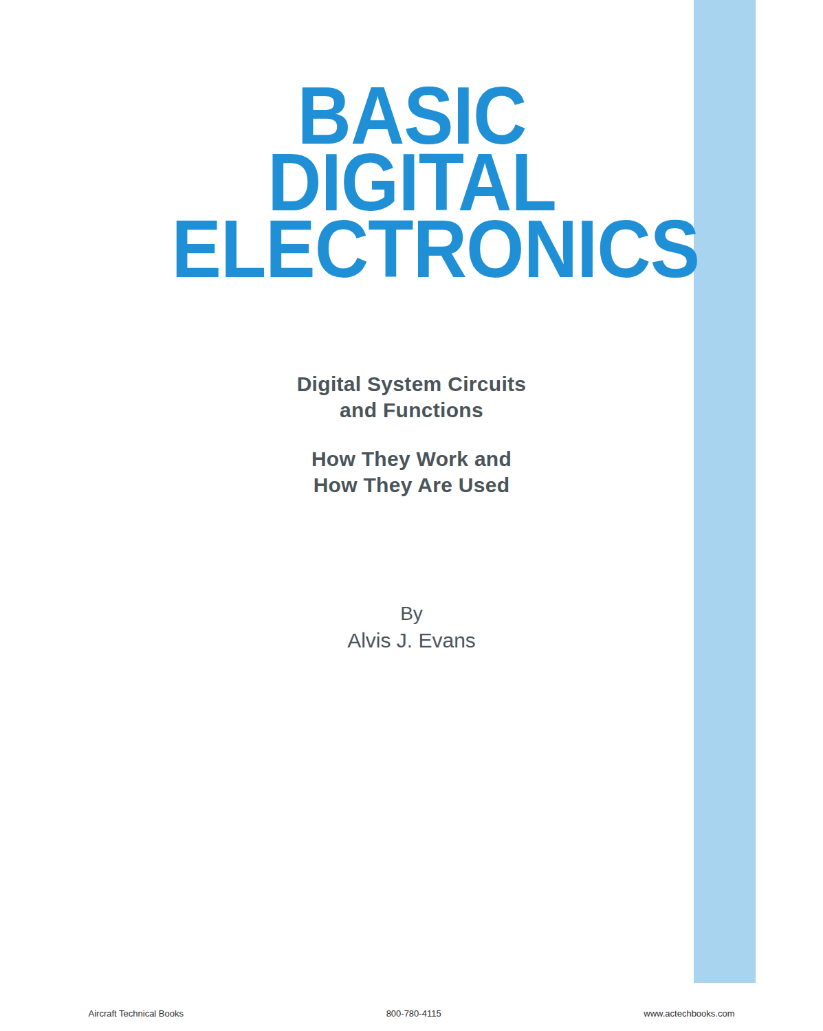Basic Digital Electronics
Digital System Circuits
and Functions
How They Work and
How They Are Used
By Alvis J. Evans
Aircraft Technical Books 800-780-4115 www.actechbooks.com